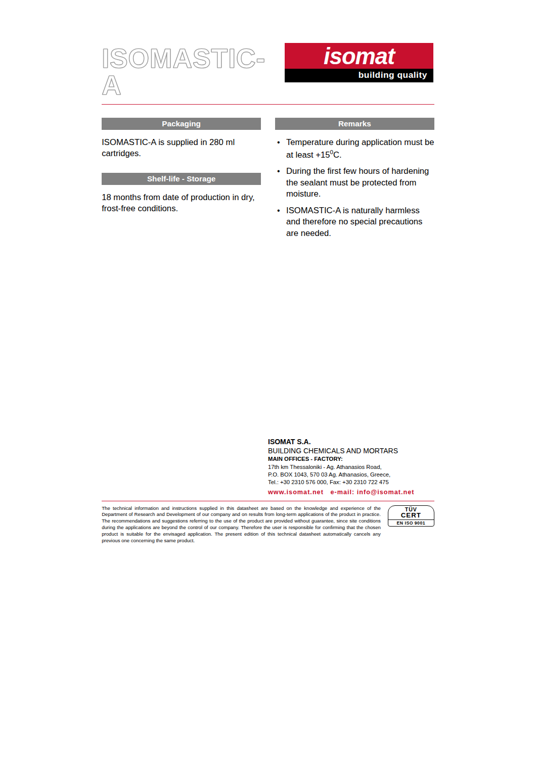ISOMASTIC-A
isomat
building quality
Packaging
ISOMASTIC-A is supplied in 280 ml cartridges.
Shelf-life - Storage
18 months from date of production in dry, frost-free conditions.
Remarks
Temperature during application must be at least +150C.
During the first few hours of hardening the sealant must be protected from moisture.
ISOMASTIC-A is naturally harmless and therefore no special precautions are needed.
ISOMAT S.A.
BUILDING CHEMICALS AND MORTARS
MAIN OFFICES - FACTORY:
17th km Thessaloniki - Ag. Athanasios Road,
P.O. BOX 1043, 570 03 Ag. Athanasios, Greece,
Tel.: +30 2310 576 000, Fax: +30 2310 722 475
www.isomat.net e-mail: info@isomat.net
The technical information and instructions supplied in this datasheet are based on the knowledge and experience of the Department of Research and Development of our company and on results from long-term applications of the product in practice. The recommendations and suggestions referring to the use of the product are provided without guarantee, since site conditions during the applications are beyond the control of our company. Therefore the user is responsible for confirming that the chosen product is suitable for the envisaged application. The present edition of this technical datasheet automatically cancels any previous one concerning the same product.
TÜV
CERT
EN ISO 9001